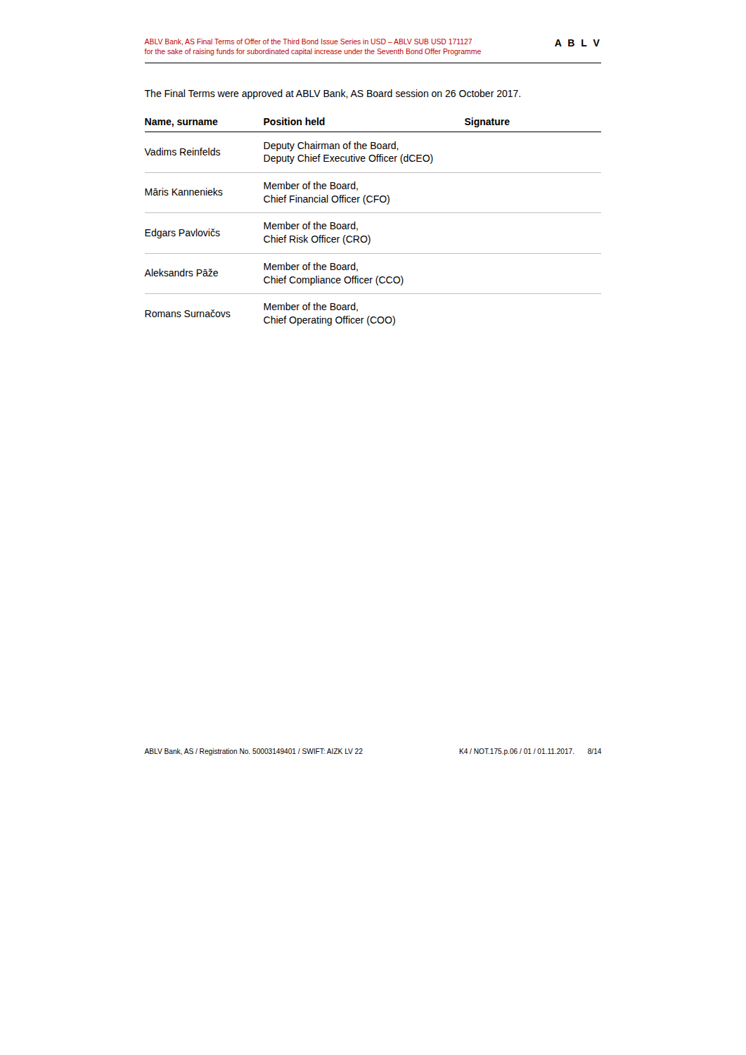ABLV Bank, AS Final Terms of Offer of the Third Bond Issue Series in USD – ABLV SUB USD 171127
for the sake of raising funds for subordinated capital increase under the Seventh Bond Offer Programme
A B L V
The Final Terms were approved at ABLV Bank, AS Board session on 26 October 2017.
| Name, surname | Position held | Signature |
| --- | --- | --- |
| Vadims Reinfelds | Deputy Chairman of the Board, Deputy Chief Executive Officer (dCEO) | |
| Māris Kannenieks | Member of the Board, Chief Financial Officer (CFO) | |
| Edgars Pavlovičs | Member of the Board, Chief Risk Officer (CRO) | |
| Aleksandrs Pāže | Member of the Board, Chief Compliance Officer (CCO) | |
| Romans Surnačovs | Member of the Board, Chief Operating Officer (COO) | |
ABLV Bank, AS / Registration No. 50003149401 / SWIFT: AIZK LV 22
K4 / NOT.175.p.06 / 01 / 01.11.2017.8/14